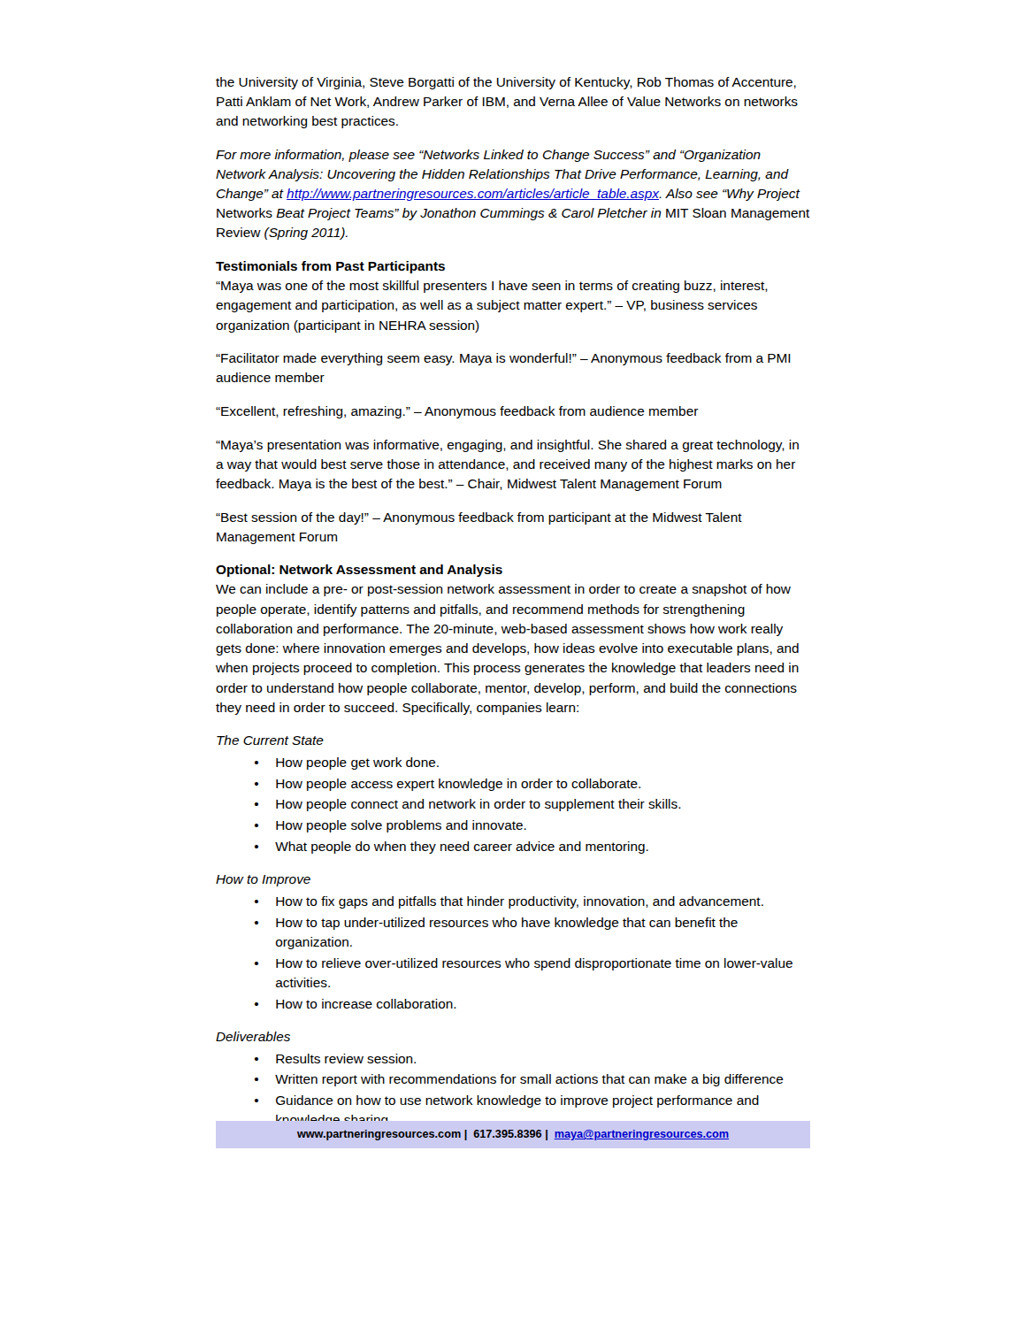the University of Virginia, Steve Borgatti of the University of Kentucky, Rob Thomas of Accenture, Patti Anklam of Net Work, Andrew Parker of IBM, and Verna Allee of Value Networks on networks and networking best practices.
For more information, please see “Networks Linked to Change Success” and “Organization Network Analysis: Uncovering the Hidden Relationships That Drive Performance, Learning, and Change” at http://www.partneringresources.com/articles/article_table.aspx. Also see “Why Project Networks Beat Project Teams” by Jonathon Cummings & Carol Pletcher in MIT Sloan Management Review (Spring 2011).
Testimonials from Past Participants
“Maya was one of the most skillful presenters I have seen in terms of creating buzz, interest, engagement and participation, as well as a subject matter expert.” – VP, business services organization (participant in NEHRA session)
“Facilitator made everything seem easy. Maya is wonderful!” – Anonymous feedback from a PMI audience member
“Excellent, refreshing, amazing.” – Anonymous feedback from audience member
“Maya’s presentation was informative, engaging, and insightful. She shared a great technology, in a way that would best serve those in attendance, and received many of the highest marks on her feedback. Maya is the best of the best.” – Chair, Midwest Talent Management Forum
“Best session of the day!” – Anonymous feedback from participant at the Midwest Talent Management Forum
Optional: Network Assessment and Analysis
We can include a pre- or post-session network assessment in order to create a snapshot of how people operate, identify patterns and pitfalls, and recommend methods for strengthening collaboration and performance. The 20-minute, web-based assessment shows how work really gets done: where innovation emerges and develops, how ideas evolve into executable plans, and when projects proceed to completion. This process generates the knowledge that leaders need in order to understand how people collaborate, mentor, develop, perform, and build the connections they need in order to succeed. Specifically, companies learn:
The Current State
How people get work done.
How people access expert knowledge in order to collaborate.
How people connect and network in order to supplement their skills.
How people solve problems and innovate.
What people do when they need career advice and mentoring.
How to Improve
How to fix gaps and pitfalls that hinder productivity, innovation, and advancement.
How to tap under-utilized resources who have knowledge that can benefit the organization.
How to relieve over-utilized resources who spend disproportionate time on lower-value activities.
How to increase collaboration.
Deliverables
Results review session.
Written report with recommendations for small actions that can make a big difference
Guidance on how to use network knowledge to improve project performance and knowledge sharing
www.partneringresources.com | 617.395.8396 | maya@partneringresources.com